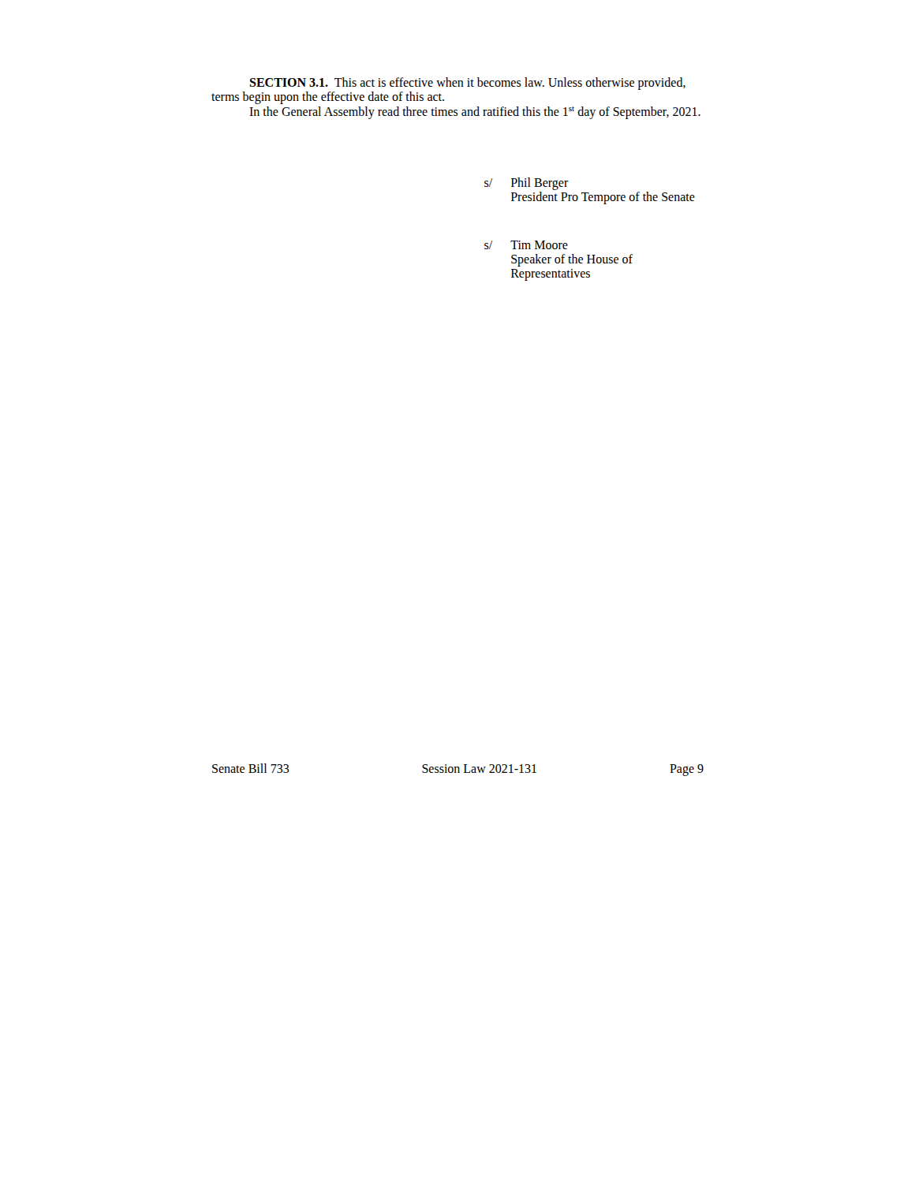SECTION 3.1. This act is effective when it becomes law. Unless otherwise provided, terms begin upon the effective date of this act.
In the General Assembly read three times and ratified this the 1st day of September, 2021.
s/ Phil Berger
President Pro Tempore of the Senate
s/ Tim Moore
Speaker of the House of Representatives
Senate Bill 733 Session Law 2021-131 Page 9